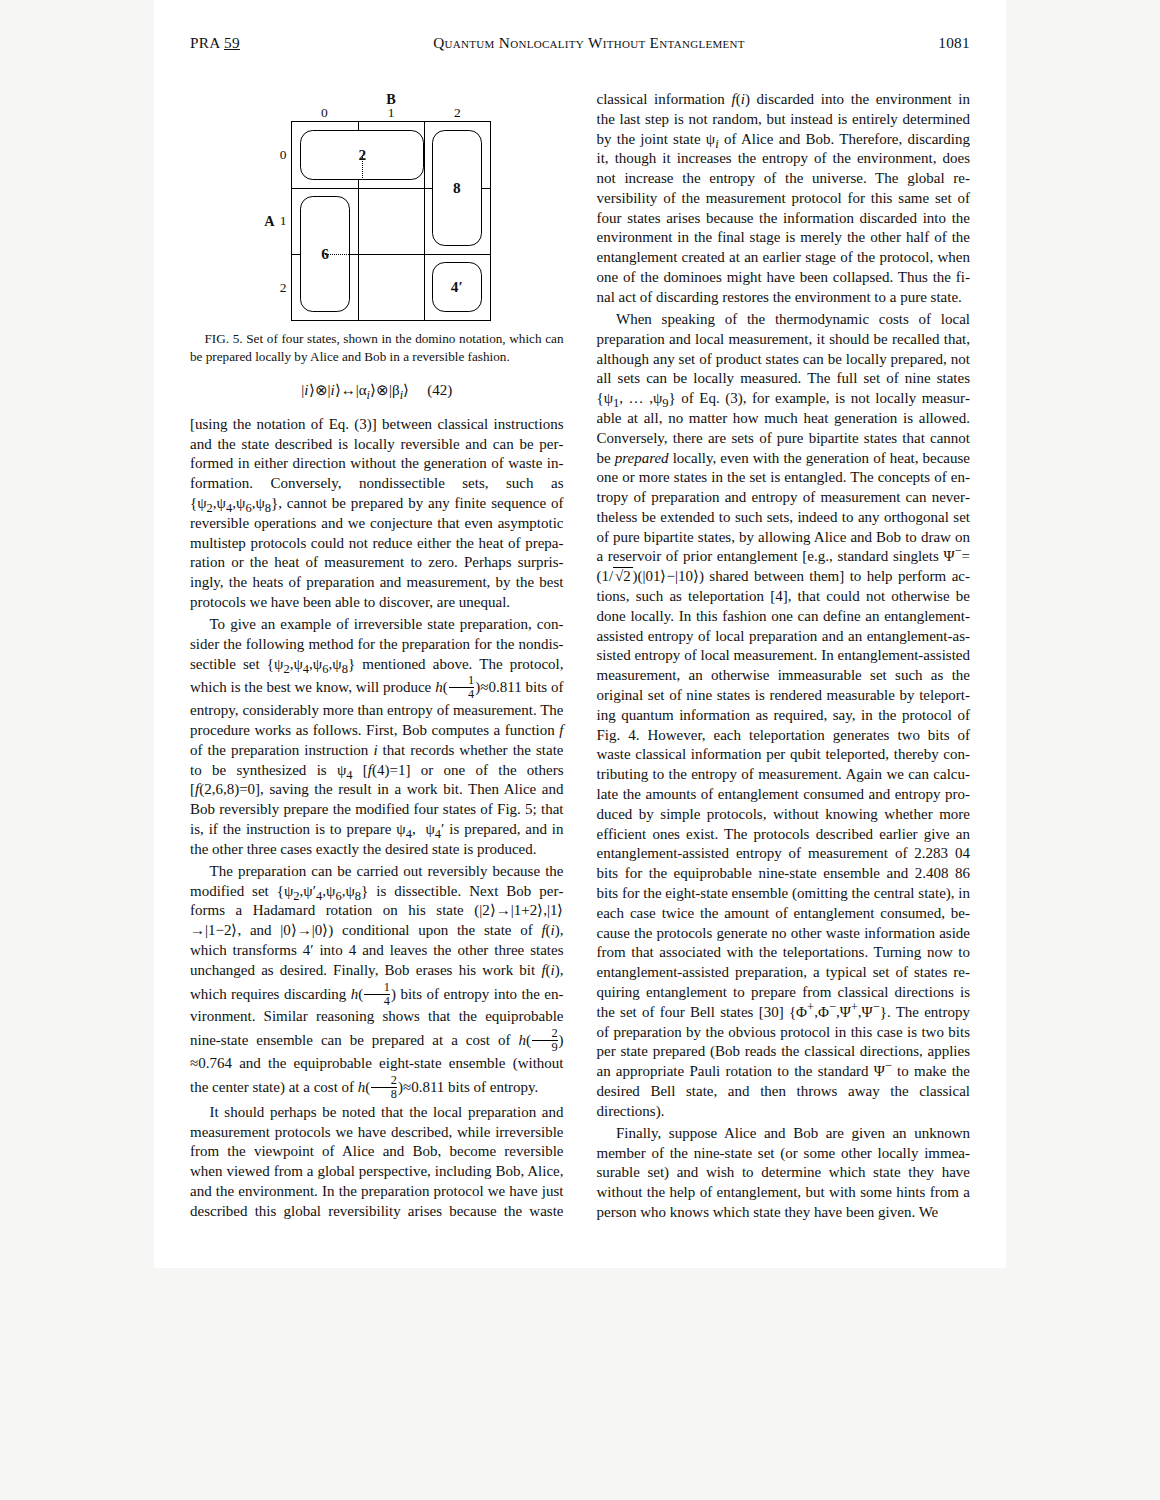PRA 59
Quantum Nonlocality Without Entanglement
1081
B 0 1 2
A 0 1 2
2 6 8 4′
FIG. 5. Set of four states, shown in the domino notation, which can be prepared locally by Alice and Bob in a reversible fashion.
|i⟩⊗|i⟩↔|αi⟩⊗|βi⟩ (42)
[using the notation of Eq. (3)] between classical instructions and the state described is locally reversible and can be performed in either direction without the generation of waste information. Conversely, nondissectible sets, such as {ψ2,ψ4,ψ6,ψ8}, cannot be prepared by any finite sequence of reversible operations and we conjecture that even asymptotic multistep protocols could not reduce either the heat of preparation or the heat of measurement to zero. Perhaps surprisingly, the heats of preparation and measurement, by the best protocols we have been able to discover, are unequal.
To give an example of irreversible state preparation, consider the following method for the preparation for the nondissectible set {ψ2,ψ4,ψ6,ψ8} mentioned above. The protocol, which is the best we know, will produce h(14)≈0.811 bits of entropy, considerably more than entropy of measurement. The procedure works as follows. First, Bob computes a function f of the preparation instruction i that records whether the state to be synthesized is ψ4 [f(4)=1] or one of the others [f(2,6,8)=0], saving the result in a work bit. Then Alice and Bob reversibly prepare the modified four states of Fig. 5; that is, if the instruction is to prepare ψ4, ψ4′ is prepared, and in the other three cases exactly the desired state is produced.
The preparation can be carried out reversibly because the modified set {ψ2,ψ′4,ψ6,ψ8} is dissectible. Next Bob performs a Hadamard rotation on his state (|2⟩→|1+2⟩,|1⟩→|1−2⟩, and |0⟩→|0⟩) conditional upon the state of f(i), which transforms 4′ into 4 and leaves the other three states unchanged as desired. Finally, Bob erases his work bit f(i), which requires discarding h(14) bits of entropy into the environment. Similar reasoning shows that the equiprobable nine-state ensemble can be prepared at a cost of h(29) ≈0.764 and the equiprobable eight-state ensemble (without the center state) at a cost of h(28)≈0.811 bits of entropy.
It should perhaps be noted that the local preparation and measurement protocols we have described, while irreversible from the viewpoint of Alice and Bob, become reversible when viewed from a global perspective, including Bob, Alice, and the environment. In the preparation protocol we have just described this global reversibility arises because the waste classical information f(i) discarded into the environment in the last step is not random, but instead is entirely determined by the joint state ψi of Alice and Bob. Therefore, discarding it, though it increases the entropy of the environment, does not increase the entropy of the universe. The global reversibility of the measurement protocol for this same set of four states arises because the information discarded into the environment in the final stage is merely the other half of the entanglement created at an earlier stage of the protocol, when one of the dominoes might have been collapsed. Thus the final act of discarding restores the environment to a pure state.
When speaking of the thermodynamic costs of local preparation and local measurement, it should be recalled that, although any set of product states can be locally prepared, not all sets can be locally measured. The full set of nine states {ψ1, … ,ψ9} of Eq. (3), for example, is not locally measurable at all, no matter how much heat generation is allowed. Conversely, there are sets of pure bipartite states that cannot be prepared locally, even with the generation of heat, because one or more states in the set is entangled. The concepts of entropy of preparation and entropy of measurement can nevertheless be extended to such sets, indeed to any orthogonal set of pure bipartite states, by allowing Alice and Bob to draw on a reservoir of prior entanglement [e.g., standard singlets Ψ−=(1/√2)(|01⟩−|10⟩) shared between them] to help perform actions, such as teleportation [4], that could not otherwise be done locally. In this fashion one can define an entanglement-assisted entropy of local preparation and an entanglement-assisted entropy of local measurement. In entanglement-assisted measurement, an otherwise immeasurable set such as the original set of nine states is rendered measurable by teleporting quantum information as required, say, in the protocol of Fig. 4. However, each teleportation generates two bits of waste classical information per qubit teleported, thereby contributing to the entropy of measurement. Again we can calculate the amounts of entanglement consumed and entropy produced by simple protocols, without knowing whether more efficient ones exist. The protocols described earlier give an entanglement-assisted entropy of measurement of 2.283 04 bits for the equiprobable nine-state ensemble and 2.408 86 bits for the eight-state ensemble (omitting the central state), in each case twice the amount of entanglement consumed, because the protocols generate no other waste information aside from that associated with the teleportations. Turning now to entanglement-assisted preparation, a typical set of states requiring entanglement to prepare from classical directions is the set of four Bell states [30] {Φ+,Φ−,Ψ+,Ψ−}. The entropy of preparation by the obvious protocol in this case is two bits per state prepared (Bob reads the classical directions, applies an appropriate Pauli rotation to the standard Ψ− to make the desired Bell state, and then throws away the classical directions).
Finally, suppose Alice and Bob are given an unknown member of the nine-state set (or some other locally immeasurable set) and wish to determine which state they have without the help of entanglement, but with some hints from a person who knows which state they have been given. We